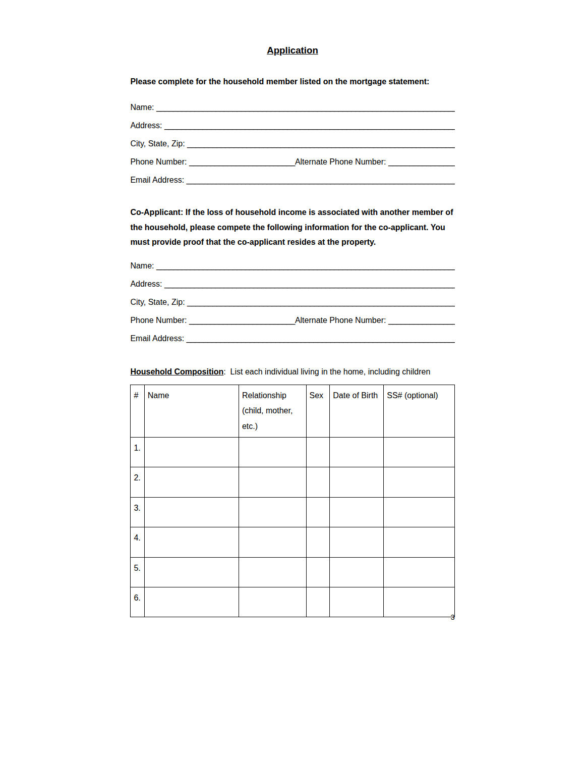Application
Please complete for the household member listed on the mortgage statement:
Name: _______________________________________________________________________________
Address: _____________________________________________________________________________
City, State, Zip: _______________________________________________________________________
Phone Number: _________________________Alternate Phone Number: ______________________
Email Address: _________________________________________________________________________
Co-Applicant: If the loss of household income is associated with another member of the household, please compete the following information for the co-applicant. You must provide proof that the co-applicant resides at the property.
Name: _______________________________________________________________________________
Address: _____________________________________________________________________________
City, State, Zip: _______________________________________________________________________
Phone Number: _________________________Alternate Phone Number: ______________________
Email Address: _________________________________________________________________________
Household Composition: List each individual living in the home, including children
| # | Name | Relationship (child, mother, etc.) | Sex | Date of Birth | SS# (optional) |
| --- | --- | --- | --- | --- | --- |
| 1. | | | | | |
| 2. | | | | | |
| 3. | | | | | |
| 4. | | | | | |
| 5. | | | | | |
| 6. | | | | | |
3